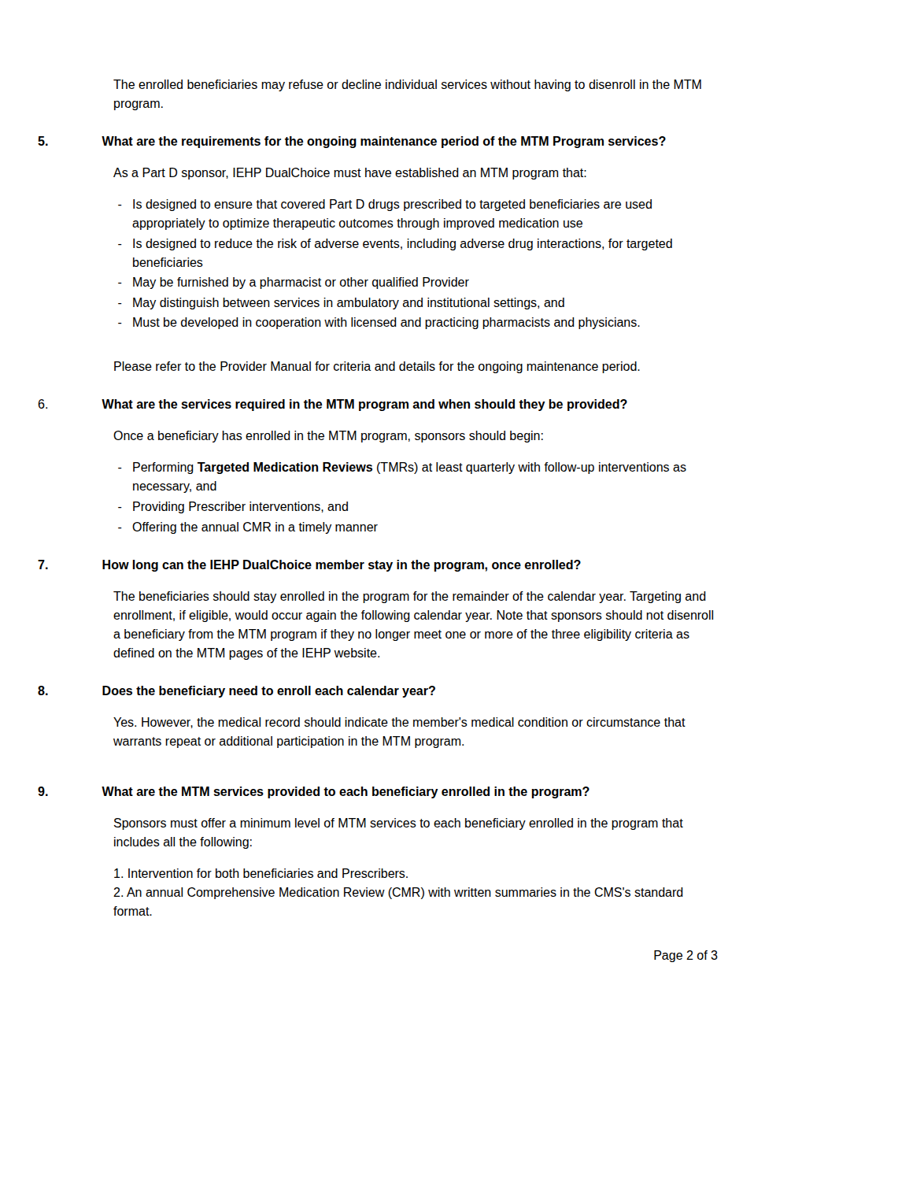The enrolled beneficiaries may refuse or decline individual services without having to disenroll in the MTM program.
5. What are the requirements for the ongoing maintenance period of the MTM Program services?
As a Part D sponsor, IEHP DualChoice must have established an MTM program that:
Is designed to ensure that covered Part D drugs prescribed to targeted beneficiaries are used appropriately to optimize therapeutic outcomes through improved medication use
Is designed to reduce the risk of adverse events, including adverse drug interactions, for targeted beneficiaries
May be furnished by a pharmacist or other qualified Provider
May distinguish between services in ambulatory and institutional settings, and
Must be developed in cooperation with licensed and practicing pharmacists and physicians.
Please refer to the Provider Manual for criteria and details for the ongoing maintenance period.
6. What are the services required in the MTM program and when should they be provided?
Once a beneficiary has enrolled in the MTM program, sponsors should begin:
Performing Targeted Medication Reviews (TMRs) at least quarterly with follow-up interventions as necessary, and
Providing Prescriber interventions, and
Offering the annual CMR in a timely manner
7. How long can the IEHP DualChoice member stay in the program, once enrolled?
The beneficiaries should stay enrolled in the program for the remainder of the calendar year. Targeting and enrollment, if eligible, would occur again the following calendar year. Note that sponsors should not disenroll a beneficiary from the MTM program if they no longer meet one or more of the three eligibility criteria as defined on the MTM pages of the IEHP website.
8. Does the beneficiary need to enroll each calendar year?
Yes. However, the medical record should indicate the member's medical condition or circumstance that warrants repeat or additional participation in the MTM program.
9. What are the MTM services provided to each beneficiary enrolled in the program?
Sponsors must offer a minimum level of MTM services to each beneficiary enrolled in the program that includes all the following:
1. Intervention for both beneficiaries and Prescribers.
2. An annual Comprehensive Medication Review (CMR) with written summaries in the CMS's standard format.
Page 2 of 3